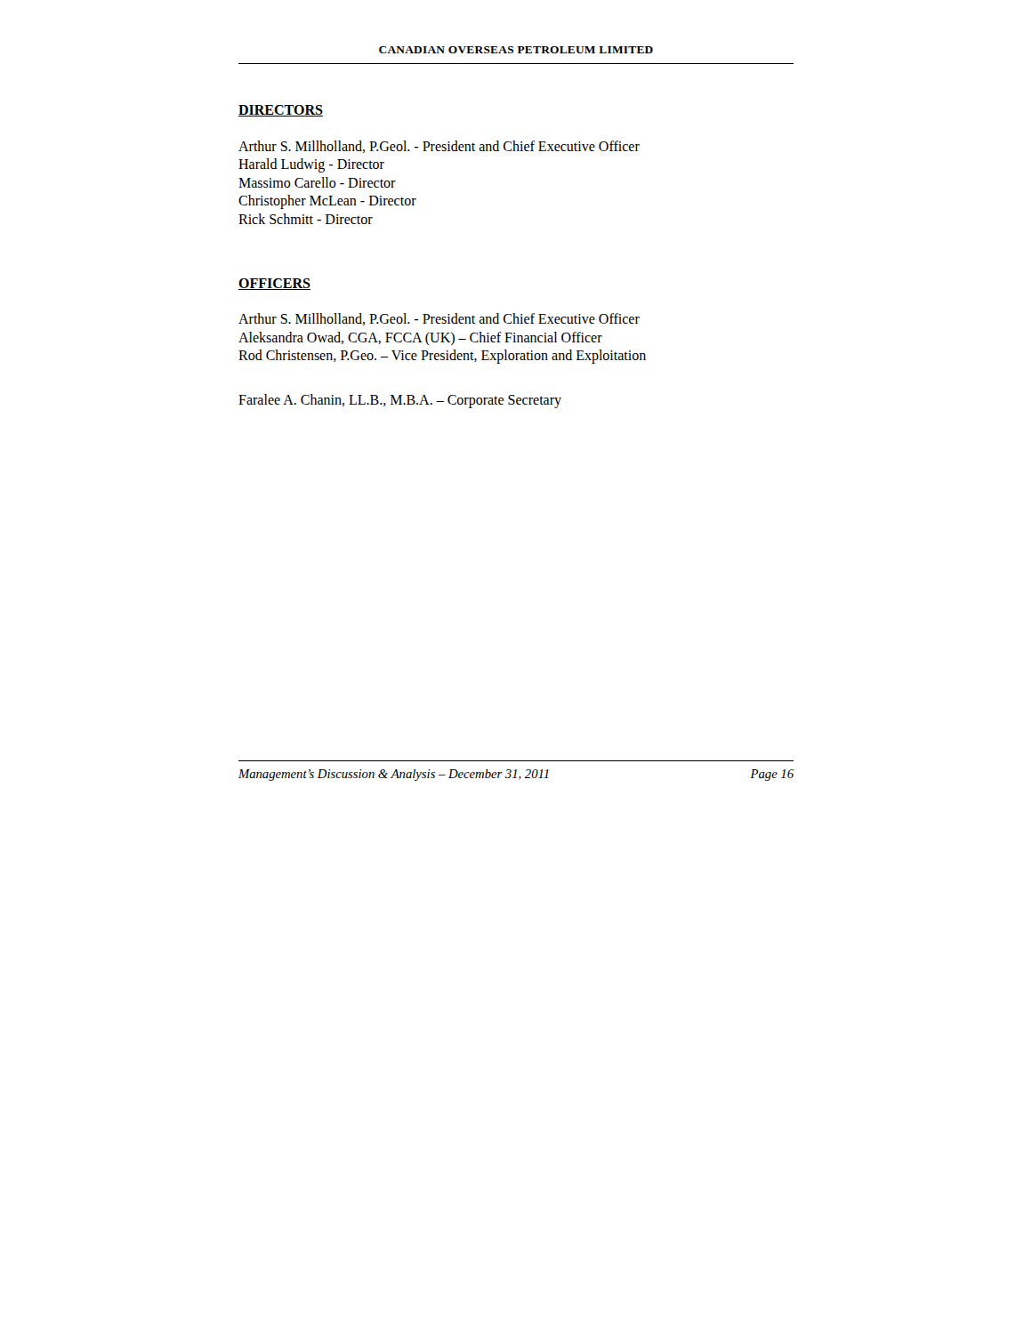CANADIAN OVERSEAS PETROLEUM LIMITED
DIRECTORS
Arthur S. Millholland, P.Geol. - President and Chief Executive Officer
Harald Ludwig - Director
Massimo Carello - Director
Christopher McLean - Director
Rick Schmitt - Director
OFFICERS
Arthur S. Millholland, P.Geol. - President and Chief Executive Officer
Aleksandra Owad, CGA, FCCA (UK) – Chief Financial Officer
Rod Christensen, P.Geo. – Vice President, Exploration and Exploitation
Faralee A. Chanin, LL.B., M.B.A. – Corporate Secretary
Management’s Discussion & Analysis – December 31, 2011 Page 16